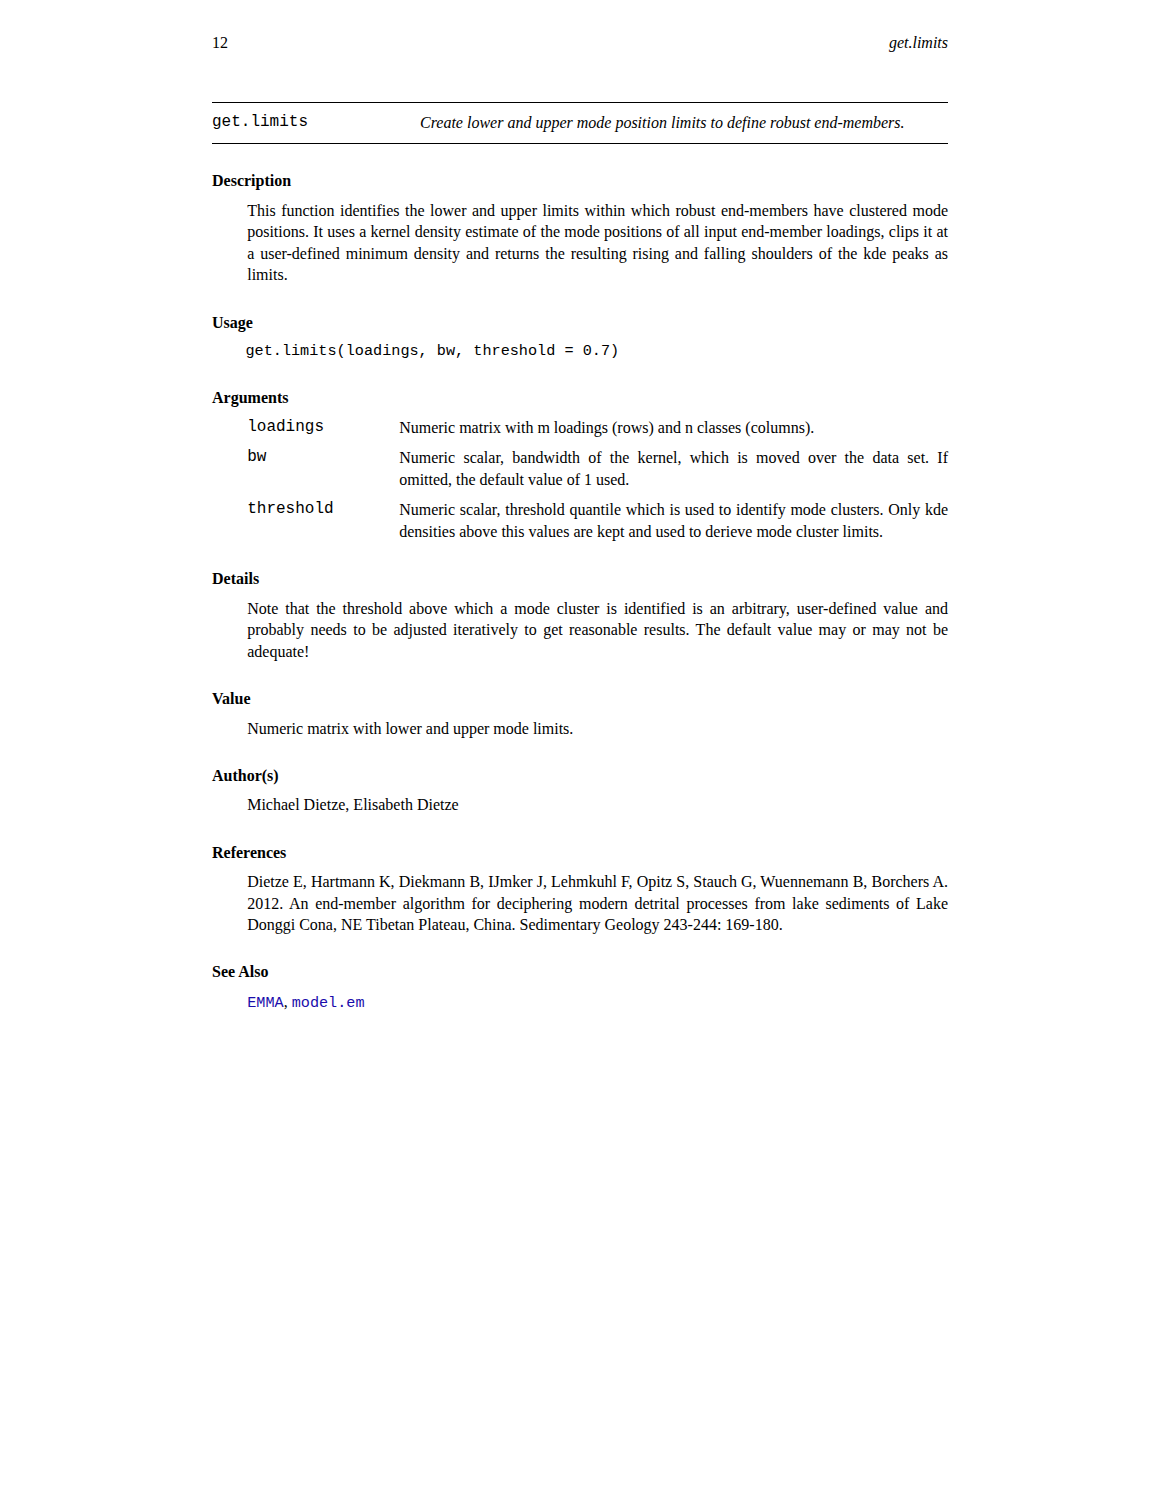12 get.limits
get.limits
Create lower and upper mode position limits to define robust end-members.
Description
This function identifies the lower and upper limits within which robust end-members have clustered mode positions. It uses a kernel density estimate of the mode positions of all input end-member loadings, clips it at a user-defined minimum density and returns the resulting rising and falling shoulders of the kde peaks as limits.
Usage
get.limits(loadings, bw, threshold = 0.7)
Arguments
loadings
Numeric matrix with m loadings (rows) and n classes (columns).
bw
Numeric scalar, bandwidth of the kernel, which is moved over the data set. If omitted, the default value of 1 used.
threshold
Numeric scalar, threshold quantile which is used to identify mode clusters. Only kde densities above this values are kept and used to derieve mode cluster limits.
Details
Note that the threshold above which a mode cluster is identified is an arbitrary, user-defined value and probably needs to be adjusted iteratively to get reasonable results. The default value may or may not be adequate!
Value
Numeric matrix with lower and upper mode limits.
Author(s)
Michael Dietze, Elisabeth Dietze
References
Dietze E, Hartmann K, Diekmann B, IJmker J, Lehmkuhl F, Opitz S, Stauch G, Wuennemann B, Borchers A. 2012. An end-member algorithm for deciphering modern detrital processes from lake sediments of Lake Donggi Cona, NE Tibetan Plateau, China. Sedimentary Geology 243-244: 169-180.
See Also
EMMA, model.em